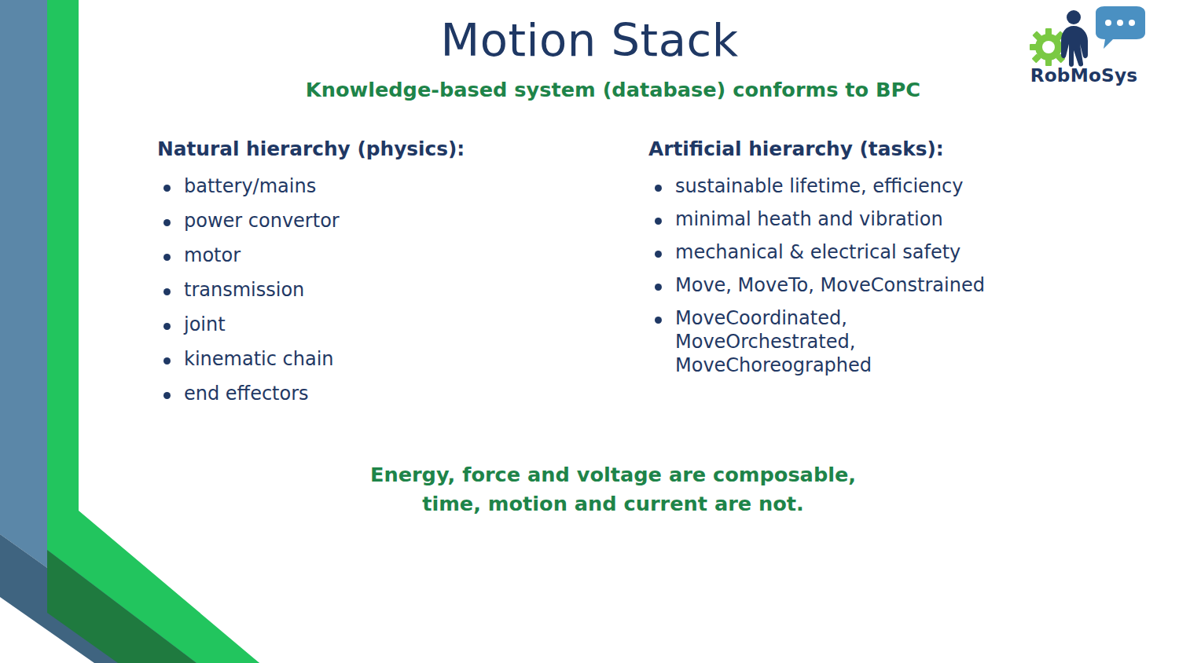RobMoSys
Motion Stack
Knowledge-based system (database) conforms to BPC
Natural hierarchy (physics):
battery/mains
power convertor
motor
transmission
joint
kinematic chain
end effectors
Artificial hierarchy (tasks):
sustainable lifetime, efficiency
minimal heath and vibration
mechanical & electrical safety
Move, MoveTo, MoveConstrained
MoveCoordinated, MoveOrchestrated, MoveChoreographed
Energy, force and voltage are composable,
time, motion and current are not.